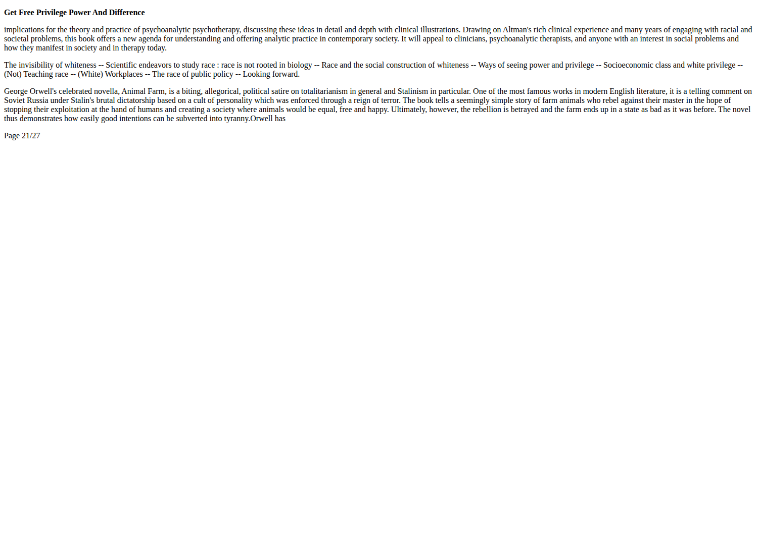Get Free Privilege Power And Difference
implications for the theory and practice of psychoanalytic psychotherapy, discussing these ideas in detail and depth with clinical illustrations. Drawing on Altman's rich clinical experience and many years of engaging with racial and societal problems, this book offers a new agenda for understanding and offering analytic practice in contemporary society. It will appeal to clinicians, psychoanalytic therapists, and anyone with an interest in social problems and how they manifest in society and in therapy today.
The invisibility of whiteness -- Scientific endeavors to study race : race is not rooted in biology -- Race and the social construction of whiteness -- Ways of seeing power and privilege -- Socioeconomic class and white privilege -- (Not) Teaching race -- (White) Workplaces -- The race of public policy -- Looking forward.
George Orwell's celebrated novella, Animal Farm, is a biting, allegorical, political satire on totalitarianism in general and Stalinism in particular. One of the most famous works in modern English literature, it is a telling comment on Soviet Russia under Stalin's brutal dictatorship based on a cult of personality which was enforced through a reign of terror. The book tells a seemingly simple story of farm animals who rebel against their master in the hope of stopping their exploitation at the hand of humans and creating a society where animals would be equal, free and happy. Ultimately, however, the rebellion is betrayed and the farm ends up in a state as bad as it was before. The novel thus demonstrates how easily good intentions can be subverted into tyranny.Orwell has
Page 21/27